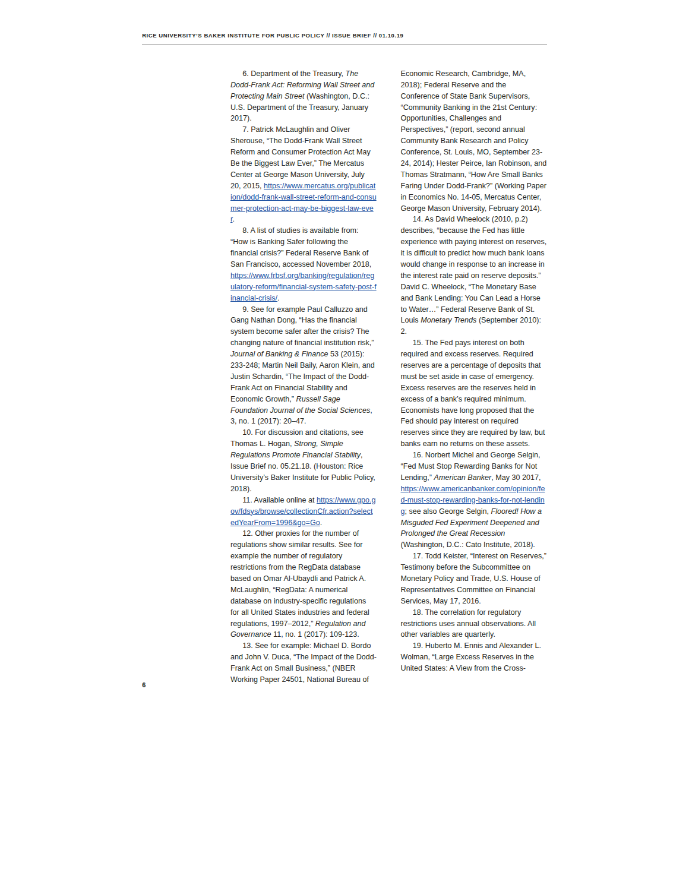Rice University’s Baker Institute for Public Policy // Issue Brief // 01.10.19
6. Department of the Treasury, The Dodd-Frank Act: Reforming Wall Street and Protecting Main Street (Washington, D.C.: U.S. Department of the Treasury, January 2017).
7. Patrick McLaughlin and Oliver Sherouse, “The Dodd-Frank Wall Street Reform and Consumer Protection Act May Be the Biggest Law Ever,” The Mercatus Center at George Mason University, July 20, 2015, https://www.mercatus.org/publication/dodd-frank-wall-street-reform-and-consumer-protection-act-may-be-biggest-law-ever.
8. A list of studies is available from: “How is Banking Safer following the financial crisis?” Federal Reserve Bank of San Francisco, accessed November 2018, https://www.frbsf.org/banking/regulation/regulatory-reform/financial-system-safety-post-financial-crisis/.
9. See for example Paul Calluzzo and Gang Nathan Dong, “Has the financial system become safer after the crisis? The changing nature of financial institution risk,” Journal of Banking & Finance 53 (2015): 233-248; Martin Neil Baily, Aaron Klein, and Justin Schardin, “The Impact of the Dodd-Frank Act on Financial Stability and Economic Growth,” Russell Sage Foundation Journal of the Social Sciences, 3, no. 1 (2017): 20–47.
10. For discussion and citations, see Thomas L. Hogan, Strong, Simple Regulations Promote Financial Stability, Issue Brief no. 05.21.18. (Houston: Rice University’s Baker Institute for Public Policy, 2018).
11. Available online at https://www.gpo.gov/fdsys/browse/collectionCfr.action?selectedYearFrom=1996&go=Go.
12. Other proxies for the number of regulations show similar results. See for example the number of regulatory restrictions from the RegData database based on Omar Al-Ubaydli and Patrick A. McLaughlin, “RegData: A numerical database on industry-specific regulations for all United States industries and federal regulations, 1997–2012,” Regulation and Governance 11, no. 1 (2017): 109-123.
13. See for example: Michael D. Bordo and John V. Duca, “The Impact of the Dodd-Frank Act on Small Business,” (NBER Working Paper 24501, National Bureau of Economic Research, Cambridge, MA, 2018); Federal Reserve and the Conference of State Bank Supervisors, “Community Banking in the 21st Century: Opportunities, Challenges and Perspectives,” (report, second annual Community Bank Research and Policy Conference, St. Louis, MO, September 23-24, 2014); Hester Peirce, Ian Robinson, and Thomas Stratmann, “How Are Small Banks Faring Under Dodd-Frank?” (Working Paper in Economics No. 14-05, Mercatus Center, George Mason University, February 2014).
14. As David Wheelock (2010, p.2) describes, “because the Fed has little experience with paying interest on reserves, it is difficult to predict how much bank loans would change in response to an increase in the interest rate paid on reserve deposits.” David C. Wheelock, “The Monetary Base and Bank Lending: You Can Lead a Horse to Water…” Federal Reserve Bank of St. Louis Monetary Trends (September 2010): 2.
15. The Fed pays interest on both required and excess reserves. Required reserves are a percentage of deposits that must be set aside in case of emergency. Excess reserves are the reserves held in excess of a bank’s required minimum. Economists have long proposed that the Fed should pay interest on required reserves since they are required by law, but banks earn no returns on these assets.
16. Norbert Michel and George Selgin, “Fed Must Stop Rewarding Banks for Not Lending,” American Banker, May 30 2017, https://www.americanbanker.com/opinion/fed-must-stop-rewarding-banks-for-not-lending; see also George Selgin, Floored! How a Misguded Fed Experiment Deepened and Prolonged the Great Recession (Washington, D.C.: Cato Institute, 2018).
17. Todd Keister, “Interest on Reserves,” Testimony before the Subcommittee on Monetary Policy and Trade, U.S. House of Representatives Committee on Financial Services, May 17, 2016.
18. The correlation for regulatory restrictions uses annual observations. All other variables are quarterly.
19. Huberto M. Ennis and Alexander L. Wolman, “Large Excess Reserves in the United States: A View from the Cross-
6